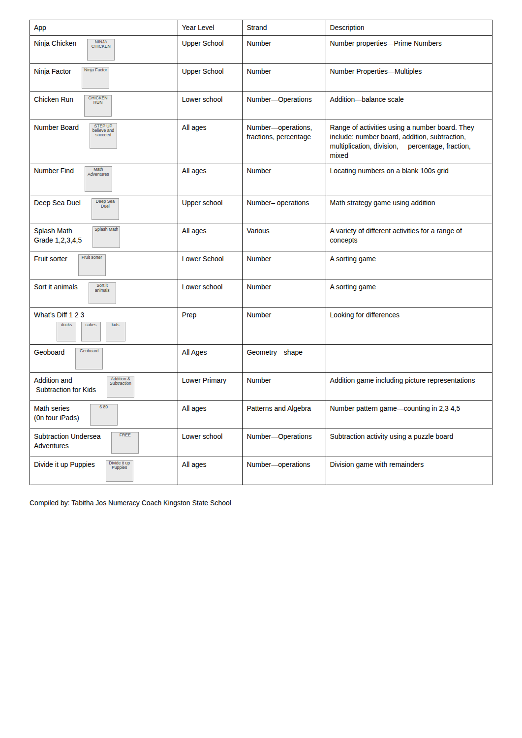| App | Year Level | Strand | Description |
| --- | --- | --- | --- |
| Ninja Chicken NINJA CHICKEN | Upper School | Number | Number properties—Prime Numbers |
| Ninja Factor Ninja Factor | Upper School | Number | Number Properties—Multiples |
| Chicken Run CHICKEN RUN | Lower school | Number—Operations | Addition—balance scale |
| Number Board STEP UP believe and succeed | All ages | Number—operations, fractions, percentage | Range of activities using a number board. They include: number board, addition, subtraction, multiplication, division, percentage, fraction, mixed |
| Number Find Math Adventures | All ages | Number | Locating numbers on a blank 100s grid |
| Deep Sea Duel Deep Sea Duel | Upper school | Number– operations | Math strategy game using addition |
| Splash Math Grade 1,2,3,4,5 Splash Math | All ages | Various | A variety of different activities for a range of concepts |
| Fruit sorter Fruit sorter | Lower School | Number | A sorting game |
| Sort it animals Sort it animals | Lower school | Number | A sorting game |
| What’s Diff 1 2 3 ducks cakes kids | Prep | Number | Looking for differences |
| Geoboard Geoboard | All Ages | Geometry—shape | |
| Addition and Subtraction for Kids Addition & Subtraction | Lower Primary | Number | Addition game including picture representations |
| Math series (0n four iPads) 6 89 | All ages | Patterns and Algebra | Number pattern game—counting in 2,3 4,5 |
| Subtraction Undersea Adventures FREE | Lower school | Number—Operations | Subtraction activity using a puzzle board |
| Divide it up Puppies Divide it up Puppies | All ages | Number—operations | Division game with remainders |
Compiled by: Tabitha Jos Numeracy Coach Kingston State School